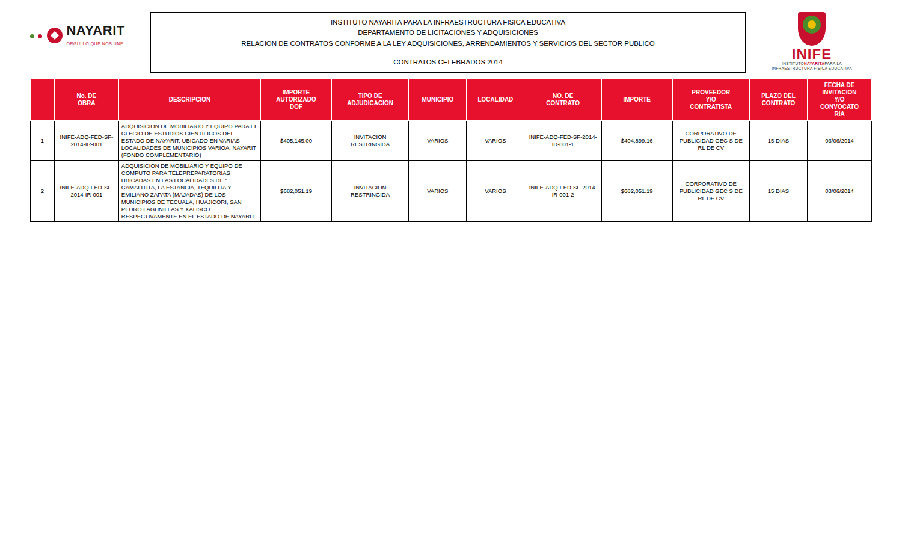NAYARIT
ORGULLO QUE NOS UNE
INSTITUTO NAYARITA PARA LA INFRAESTRUCTURA FISICA EDUCATIVA
DEPARTAMENTO DE LICITACIONES Y ADQUISICIONES
RELACION DE CONTRATOS CONFORME A LA LEY ADQUISICIONES, ARRENDAMIENTOS Y SERVICIOS DEL SECTOR PUBLICO
CONTRATOS CELEBRADOS 2014
INIFE
INSTITUTONAYARITAPARA LA
INFRAESTRUCTURA FÍSICA EDUCATIVA
| | No. DE OBRA | DESCRIPCION | IMPORTE AUTORIZADO DOF | TIPO DE ADJUDICACION | MUNICIPIO | LOCALIDAD | NO. DE CONTRATO | IMPORTE | PROVEEDOR Y/O CONTRATISTA | PLAZO DEL CONTRATO | FECHA DE INVITACION Y/O CONVOCATO RIA |
| --- | --- | --- | --- | --- | --- | --- | --- | --- | --- | --- | --- |
| 1 | INIFE-ADQ-FED-SF-2014-IR-001 | ADQUISICION DE MOBILIARIO Y EQUIPO PARA EL CLEGIO DE ESTUDIOS CIENTIFICOS DEL ESTADO DE NAYARIT, UBICADO EN VARIAS LOCALIDADES DE MUNICIPIOS VARIOA, NAYARIT (FONDO COMPLEMENTARIO) | $405,145.00 | INVITACION RESTRINGIDA | VARIOS | VARIOS | INIFE-ADQ-FED-SF-2014-IR-001-1 | $404,899.16 | CORPORATIVO DE PUBLICIDAD GEC S DE RL DE CV | 15 DIAS | 03/06/2014 |
| 2 | INIFE-ADQ-FED-SF-2014-IR-001 | ADQUISICION DE MOBILIARIO Y EQUIPO DE COMPUTO PARA TELEPREPARATORIAS UBICADAS EN LAS LOCALIDADES DE : CAMALITITA, LA ESTANCIA, TEQUILITA Y EMILIANO ZAPATA (MAJADAS) DE LOS MUNICIPIOS DE TECUALA, HUAJICORI, SAN PEDRO LAGUNILLAS Y XALISCO RESPECTIVAMENTE EN EL ESTADO DE NAYARIT. | $682,051.19 | INVITACION RESTRINGIDA | VARIOS | VARIOS | INIFE-ADQ-FED-SF-2014-IR-001-2 | $682,051.19 | CORPORATIVO DE PUBLICIDAD GEC S DE RL DE CV | 15 DIAS | 03/06/2014 |